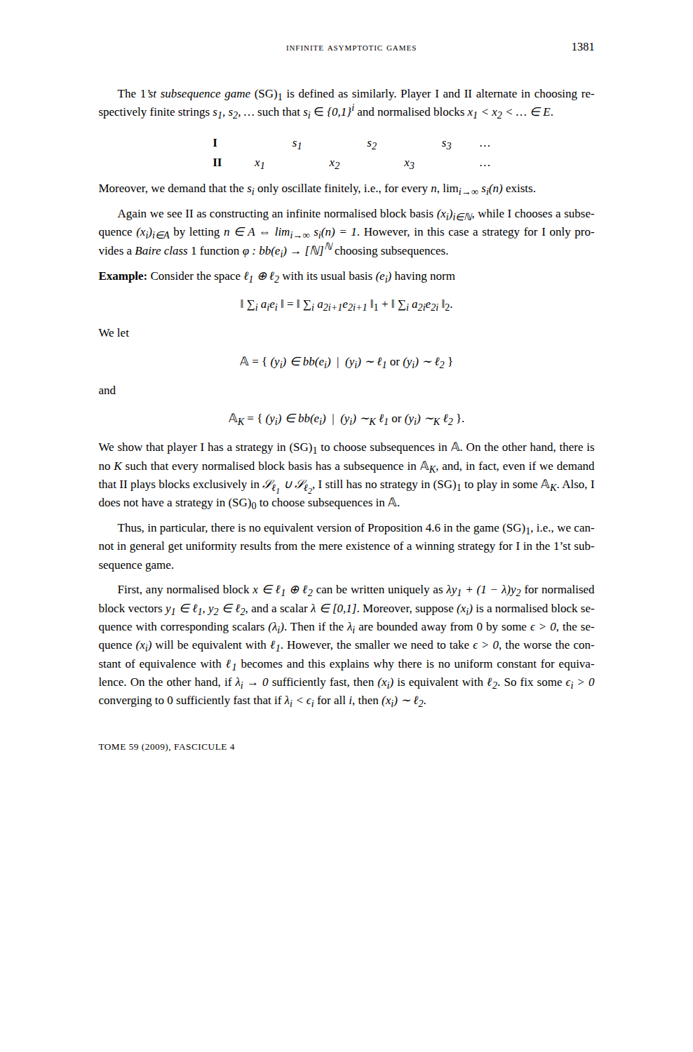infinite asymptotic games 1381
The 1’st subsequence game (SG)1 is defined as similarly. Player I and II alternate in choosing respectively finite strings s1, s2, … such that si ∈ {0,1}i and normalised blocks x1 < x2 < … ∈ E.
| I | | s 1 | | s 2 | | s 3 | … |
| II | x 1 | | x 2 | | x 3 | | … |
Moreover, we demand that the si only oscillate finitely, i.e., for every n, limi→∞ si(n) exists.
Again we see II as constructing an infinite normalised block basis (xi)i∈ℕ, while I chooses a subsequence (xi)i∈A by letting n ∈ A ⇔ limi→∞ si(n) = 1. However, in this case a strategy for I only provides a Baire class 1 function φ : bb(ei) → [ℕ]ℕ choosing subsequences.
Example: Consider the space ℓ1 ⊕ ℓ2 with its usual basis (ei) having norm
‖ ∑i aiei ‖ = ‖ ∑i a2i+1e2i+1 ‖1 + ‖ ∑i a2ie2i ‖2.
We let
𝔸 = { (yi) ∈ bb(ei) | (yi) ∼ ℓ1 or (yi) ∼ ℓ2 }
and
𝔸K = { (yi) ∈ bb(ei) | (yi) ∼K ℓ1 or (yi) ∼K ℓ2 }.
We show that player I has a strategy in (SG)1 to choose subsequences in 𝔸. On the other hand, there is no K such that every normalised block basis has a subsequence in 𝔸K, and, in fact, even if we demand that II plays blocks exclusively in 𝒮ℓ1 ∪ 𝒮ℓ2, I still has no strategy in (SG)1 to play in some 𝔸K. Also, I does not have a strategy in (SG)0 to choose subsequences in 𝔸.
Thus, in particular, there is no equivalent version of Proposition 4.6 in the game (SG)1, i.e., we cannot in general get uniformity results from the mere existence of a winning strategy for I in the 1’st subsequence game.
First, any normalised block x ∈ ℓ1 ⊕ ℓ2 can be written uniquely as λy1 + (1 − λ)y2 for normalised block vectors y1 ∈ ℓ1, y2 ∈ ℓ2, and a scalar λ ∈ [0,1]. Moreover, suppose (xi) is a normalised block sequence with corresponding scalars (λi). Then if the λi are bounded away from 0 by some ϵ > 0, the sequence (xi) will be equivalent with ℓ1. However, the smaller we need to take ϵ > 0, the worse the constant of equivalence with ℓ1 becomes and this explains why there is no uniform constant for equivalence. On the other hand, if λi → 0 sufficiently fast, then (xi) is equivalent with ℓ2. So fix some ϵi > 0 converging to 0 sufficiently fast that if λi < ϵi for all i, then (xi) ∼ ℓ2.
TOME 59 (2009), FASCICULE 4